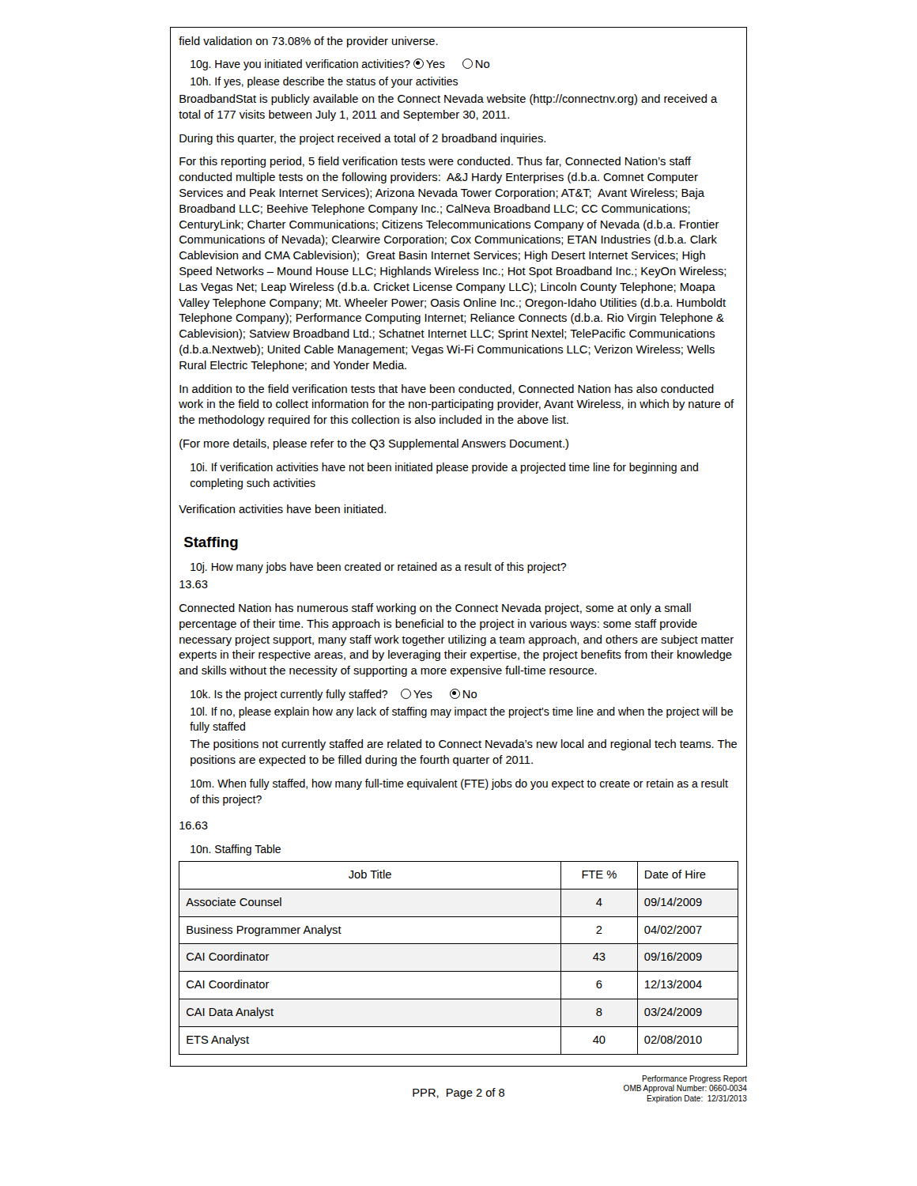field validation on 73.08% of the provider universe.
10g. Have you initiated verification activities? Yes No
10h. If yes, please describe the status of your activities
BroadbandStat is publicly available on the Connect Nevada website (http://connectnv.org) and received a total of 177 visits between July 1, 2011 and September 30, 2011.
During this quarter, the project received a total of 2 broadband inquiries.
For this reporting period, 5 field verification tests were conducted. Thus far, Connected Nation’s staff conducted multiple tests on the following providers: A&J Hardy Enterprises (d.b.a. Comnet Computer Services and Peak Internet Services); Arizona Nevada Tower Corporation; AT&T; Avant Wireless; Baja Broadband LLC; Beehive Telephone Company Inc.; CalNeva Broadband LLC; CC Communications; CenturyLink; Charter Communications; Citizens Telecommunications Company of Nevada (d.b.a. Frontier Communications of Nevada); Clearwire Corporation; Cox Communications; ETAN Industries (d.b.a. Clark Cablevision and CMA Cablevision); Great Basin Internet Services; High Desert Internet Services; High Speed Networks – Mound House LLC; Highlands Wireless Inc.; Hot Spot Broadband Inc.; KeyOn Wireless; Las Vegas Net; Leap Wireless (d.b.a. Cricket License Company LLC); Lincoln County Telephone; Moapa Valley Telephone Company; Mt. Wheeler Power; Oasis Online Inc.; Oregon-Idaho Utilities (d.b.a. Humboldt Telephone Company); Performance Computing Internet; Reliance Connects (d.b.a. Rio Virgin Telephone & Cablevision); Satview Broadband Ltd.; Schatnet Internet LLC; Sprint Nextel; TelePacific Communications (d.b.a.Nextweb); United Cable Management; Vegas Wi-Fi Communications LLC; Verizon Wireless; Wells Rural Electric Telephone; and Yonder Media.
In addition to the field verification tests that have been conducted, Connected Nation has also conducted work in the field to collect information for the non-participating provider, Avant Wireless, in which by nature of the methodology required for this collection is also included in the above list.
(For more details, please refer to the Q3 Supplemental Answers Document.)
10i. If verification activities have not been initiated please provide a projected time line for beginning and completing such activities
Verification activities have been initiated.
Staffing
10j. How many jobs have been created or retained as a result of this project?
13.63
Connected Nation has numerous staff working on the Connect Nevada project, some at only a small percentage of their time. This approach is beneficial to the project in various ways: some staff provide necessary project support, many staff work together utilizing a team approach, and others are subject matter experts in their respective areas, and by leveraging their expertise, the project benefits from their knowledge and skills without the necessity of supporting a more expensive full-time resource.
10k. Is the project currently fully staffed? Yes No
10l. If no, please explain how any lack of staffing may impact the project's time line and when the project will be fully staffed
The positions not currently staffed are related to Connect Nevada’s new local and regional tech teams. The positions are expected to be filled during the fourth quarter of 2011.
10m. When fully staffed, how many full-time equivalent (FTE) jobs do you expect to create or retain as a result of this project?
16.63
10n. Staffing Table
| Job Title | FTE % | Date of Hire |
| --- | --- | --- |
| Associate Counsel | 4 | 09/14/2009 |
| Business Programmer Analyst | 2 | 04/02/2007 |
| CAI Coordinator | 43 | 09/16/2009 |
| CAI Coordinator | 6 | 12/13/2004 |
| CAI Data Analyst | 8 | 03/24/2009 |
| ETS Analyst | 40 | 02/08/2010 |
PPR, Page 2 of 8
Performance Progress Report
OMB Approval Number: 0660-0034
Expiration Date: 12/31/2013